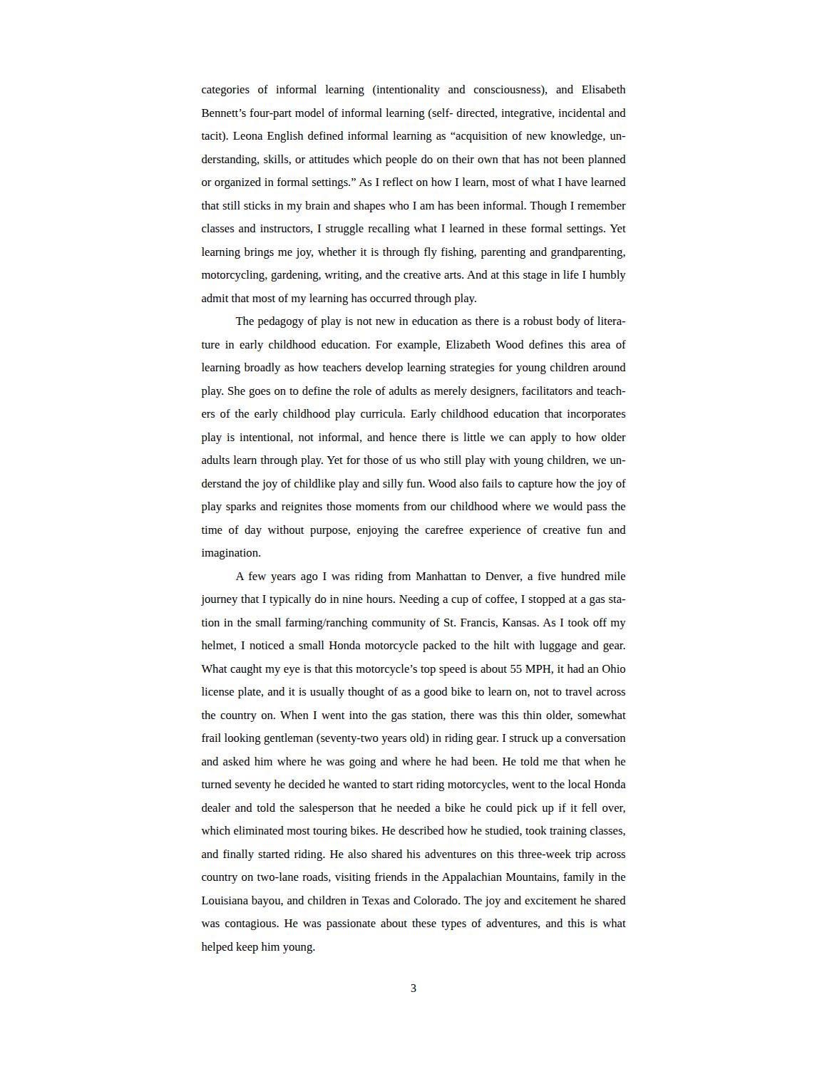categories of informal learning (intentionality and consciousness), and Elisabeth Bennett’s four-part model of informal learning (self- directed, integrative, incidental and tacit). Leona English defined informal learning as “acquisition of new knowledge, understanding, skills, or attitudes which people do on their own that has not been planned or organized in formal settings.” As I reflect on how I learn, most of what I have learned that still sticks in my brain and shapes who I am has been informal. Though I remember classes and instructors, I struggle recalling what I learned in these formal settings. Yet learning brings me joy, whether it is through fly fishing, parenting and grandparenting, motorcycling, gardening, writing, and the creative arts. And at this stage in life I humbly admit that most of my learning has occurred through play.
The pedagogy of play is not new in education as there is a robust body of literature in early childhood education. For example, Elizabeth Wood defines this area of learning broadly as how teachers develop learning strategies for young children around play. She goes on to define the role of adults as merely designers, facilitators and teachers of the early childhood play curricula. Early childhood education that incorporates play is intentional, not informal, and hence there is little we can apply to how older adults learn through play. Yet for those of us who still play with young children, we understand the joy of childlike play and silly fun. Wood also fails to capture how the joy of play sparks and reignites those moments from our childhood where we would pass the time of day without purpose, enjoying the carefree experience of creative fun and imagination.
A few years ago I was riding from Manhattan to Denver, a five hundred mile journey that I typically do in nine hours. Needing a cup of coffee, I stopped at a gas station in the small farming/ranching community of St. Francis, Kansas. As I took off my helmet, I noticed a small Honda motorcycle packed to the hilt with luggage and gear. What caught my eye is that this motorcycle’s top speed is about 55 MPH, it had an Ohio license plate, and it is usually thought of as a good bike to learn on, not to travel across the country on. When I went into the gas station, there was this thin older, somewhat frail looking gentleman (seventy-two years old) in riding gear. I struck up a conversation and asked him where he was going and where he had been. He told me that when he turned seventy he decided he wanted to start riding motorcycles, went to the local Honda dealer and told the salesperson that he needed a bike he could pick up if it fell over, which eliminated most touring bikes. He described how he studied, took training classes, and finally started riding. He also shared his adventures on this three-week trip across country on two-lane roads, visiting friends in the Appalachian Mountains, family in the Louisiana bayou, and children in Texas and Colorado. The joy and excitement he shared was contagious. He was passionate about these types of adventures, and this is what helped keep him young.
3